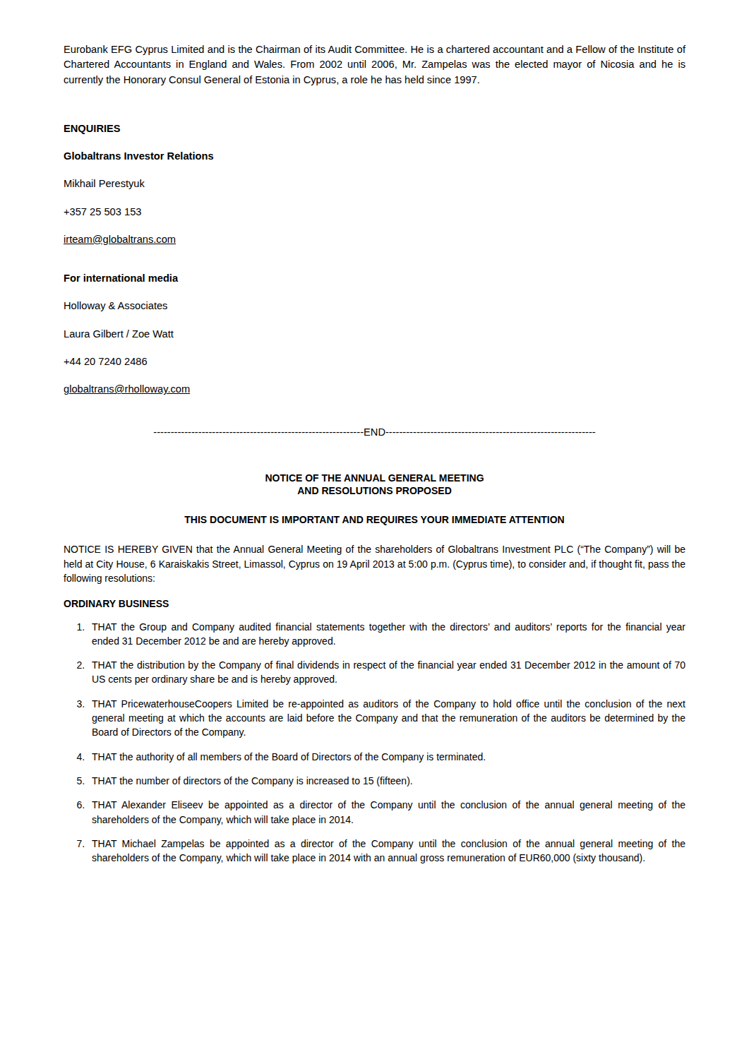Eurobank EFG Cyprus Limited and is the Chairman of its Audit Committee. He is a chartered accountant and a Fellow of the Institute of Chartered Accountants in England and Wales. From 2002 until 2006, Mr. Zampelas was the elected mayor of Nicosia and he is currently the Honorary Consul General of Estonia in Cyprus, a role he has held since 1997.
ENQUIRIES
Globaltrans Investor Relations
Mikhail Perestyuk
+357 25 503 153
irteam@globaltrans.com
For international media
Holloway & Associates
Laura Gilbert / Zoe Watt
+44 20 7240 2486
globaltrans@rholloway.com
-------------------------------------------------------------END-------------------------------------------------------------
NOTICE OF THE ANNUAL GENERAL MEETING
AND RESOLUTIONS PROPOSED
THIS DOCUMENT IS IMPORTANT AND REQUIRES YOUR IMMEDIATE ATTENTION
NOTICE IS HEREBY GIVEN that the Annual General Meeting of the shareholders of Globaltrans Investment PLC (“The Company”) will be held at City House, 6 Karaiskakis Street, Limassol, Cyprus on 19 April 2013 at 5:00 p.m. (Cyprus time), to consider and, if thought fit, pass the following resolutions:
ORDINARY BUSINESS
THAT the Group and Company audited financial statements together with the directors’ and auditors’ reports for the financial year ended 31 December 2012 be and are hereby approved.
THAT the distribution by the Company of final dividends in respect of the financial year ended 31 December 2012 in the amount of 70 US cents per ordinary share be and is hereby approved.
THAT PricewaterhouseCoopers Limited be re-appointed as auditors of the Company to hold office until the conclusion of the next general meeting at which the accounts are laid before the Company and that the remuneration of the auditors be determined by the Board of Directors of the Company.
THAT the authority of all members of the Board of Directors of the Company is terminated.
THAT the number of directors of the Company is increased to 15 (fifteen).
THAT Alexander Eliseev be appointed as a director of the Company until the conclusion of the annual general meeting of the shareholders of the Company, which will take place in 2014.
THAT Michael Zampelas be appointed as a director of the Company until the conclusion of the annual general meeting of the shareholders of the Company, which will take place in 2014 with an annual gross remuneration of EUR60,000 (sixty thousand).